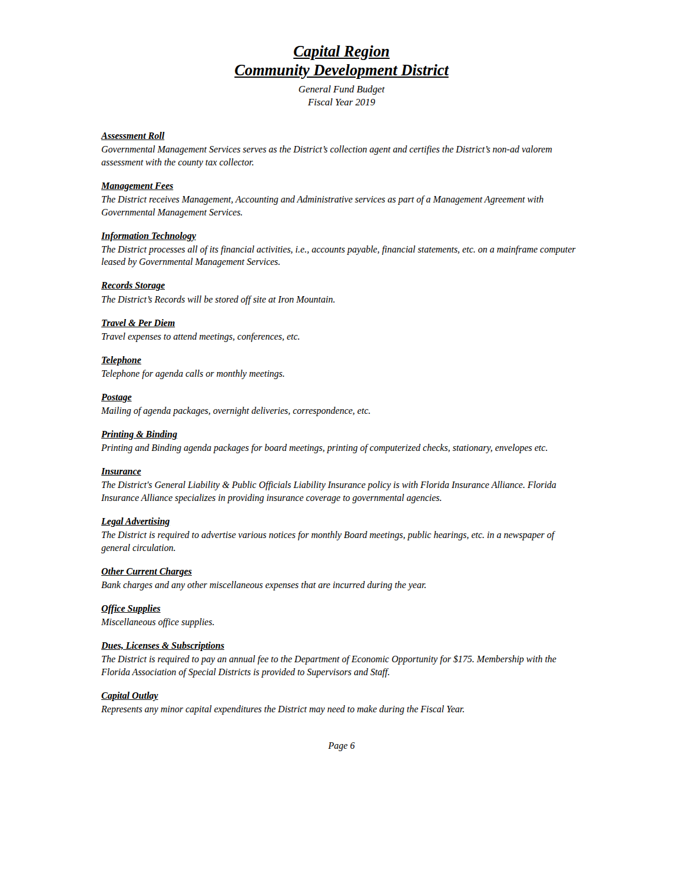Capital Region
Community Development District
General Fund Budget
Fiscal Year 2019
Assessment Roll
Governmental Management Services serves as the District’s collection agent and certifies the District’s non-ad valorem assessment with the county tax collector.
Management Fees
The District receives Management, Accounting and Administrative services as part of a Management Agreement with Governmental Management Services.
Information Technology
The District processes all of its financial activities, i.e., accounts payable, financial statements, etc. on a mainframe computer leased by Governmental Management Services.
Records Storage
The District’s Records will be stored off site at Iron Mountain.
Travel & Per Diem
Travel expenses to attend meetings, conferences, etc.
Telephone
Telephone for agenda calls or monthly meetings.
Postage
Mailing of agenda packages, overnight deliveries, correspondence, etc.
Printing & Binding
Printing and Binding agenda packages for board meetings, printing of computerized checks, stationary, envelopes etc.
Insurance
The District's General Liability & Public Officials Liability Insurance policy is with Florida Insurance Alliance. Florida Insurance Alliance specializes in providing insurance coverage to governmental agencies.
Legal Advertising
The District is required to advertise various notices for monthly Board meetings, public hearings, etc. in a newspaper of general circulation.
Other Current Charges
Bank charges and any other miscellaneous expenses that are incurred during the year.
Office Supplies
Miscellaneous office supplies.
Dues, Licenses & Subscriptions
The District is required to pay an annual fee to the Department of Economic Opportunity for $175. Membership with the Florida Association of Special Districts is provided to Supervisors and Staff.
Capital Outlay
Represents any minor capital expenditures the District may need to make during the Fiscal Year.
Page 6